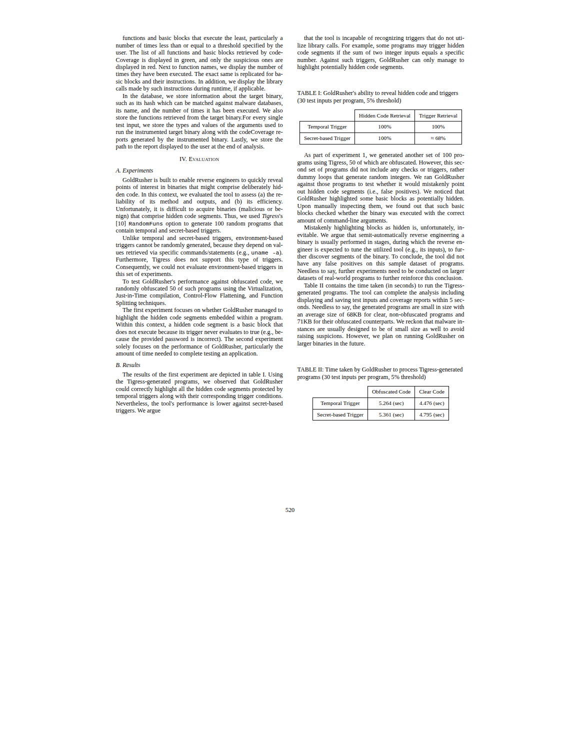functions and basic blocks that execute the least, particularly a number of times less than or equal to a threshold specified by the user. The list of all functions and basic blocks retrieved by codeCoverage is displayed in green, and only the suspicious ones are displayed in red. Next to function names, we display the number of times they have been executed. The exact same is replicated for basic blocks and their instructions. In addition, we display the library calls made by such instructions during runtime, if applicable.
In the database, we store information about the target binary, such as its hash which can be matched against malware databases, its name, and the number of times it has been executed. We also store the functions retrieved from the target binary.For every single test input, we store the types and values of the arguments used to run the instrumented target binary along with the codeCoverage reports generated by the instrumented binary. Lastly, we store the path to the report displayed to the user at the end of analysis.
IV. Evaluation
A. Experiments
GoldRusher is built to enable reverse engineers to quickly reveal points of interest in binaries that might comprise deliberately hidden code. In this context, we evaluated the tool to assess (a) the reliability of its method and outputs, and (b) its efficiency. Unfortunately, it is difficult to acquire binaries (malicious or benign) that comprise hidden code segments. Thus, we used Tigress's [10] RandomFuns option to generate 100 random programs that contain temporal and secret-based triggers.
Unlike temporal and secret-based triggers, environment-based triggers cannot be randomly generated, because they depend on values retrieved via specific commands/statements (e.g., uname -a). Furthermore, Tigress does not support this type of triggers. Consequently, we could not evaluate environment-based triggers in this set of experiments.
To test GoldRusher's performance against obfuscated code, we randomly obfuscated 50 of such programs using the Virtualization, Just-in-Time compilation, Control-Flow Flattening, and Function Splitting techniques.
The first experiment focuses on whether GoldRusher managed to highlight the hidden code segments embedded within a program. Within this context, a hidden code segment is a basic block that does not execute because its trigger never evaluates to true (e.g., because the provided password is incorrect). The second experiment solely focuses on the performance of GoldRusher, particularly the amount of time needed to complete testing an application.
B. Results
The results of the first experiment are depicted in table I. Using the Tigress-generated programs, we observed that GoldRusher could correctly highlight all the hidden code segments protected by temporal triggers along with their corresponding trigger conditions. Nevertheless, the tool's performance is lower against secret-based triggers. We argue
that the tool is incapable of recognizing triggers that do not utilize library calls. For example, some programs may trigger hidden code segments if the sum of two integer inputs equals a specific number. Against such triggers, GoldRusher can only manage to highlight potentially hidden code segments.
TABLE I: GoldRusher's ability to reveal hidden code and triggers (30 test inputs per program, 5% threshold)
| | Hidden Code Retrieval | Trigger Retrieval |
| --- | --- | --- |
| Temporal Trigger | 100% | 100% |
| Secret-based Trigger | 100% | ≈ 68% |
As part of experiment 1, we generated another set of 100 programs using Tigress, 50 of which are obfuscated. However, this second set of programs did not include any checks or triggers, rather dummy loops that generate random integers. We ran GoldRusher against those programs to test whether it would mistakenly point out hidden code segments (i.e., false positives). We noticed that GoldRusher highlighted some basic blocks as potentially hidden. Upon manually inspecting them, we found out that such basic blocks checked whether the binary was executed with the correct amount of command-line arguments.
Mistakenly highlighting blocks as hidden is, unfortunately, inevitable. We argue that semit-automatically reverse engineering a binary is usually performed in stages, during which the reverse engineer is expected to tune the utilized tool (e.g., its inputs), to further discover segments of the binary. To conclude, the tool did not have any false positives on this sample dataset of programs. Needless to say, further experiments need to be conducted on larger datasets of real-world programs to further reinforce this conclusion.
Table II contains the time taken (in seconds) to run the Tigress-generated programs. The tool can complete the analysis including displaying and saving test inputs and coverage reports within 5 seconds. Needless to say, the generated programs are small in size with an average size of 68KB for clear, non-obfuscated programs and 71KB for their obfuscated counterparts. We reckon that malware instances are usually designed to be of small size as well to avoid raising suspicions. However, we plan on running GoldRusher on larger binaries in the future.
TABLE II: Time taken by GoldRusher to process Tigress-generated programs (30 test inputs per program, 5% threshold)
| | Obfuscated Code | Clear Code |
| --- | --- | --- |
| Temporal Trigger | 5.264 (sec) | 4.476 (sec) |
| Secret-based Trigger | 5.361 (sec) | 4.795 (sec) |
520